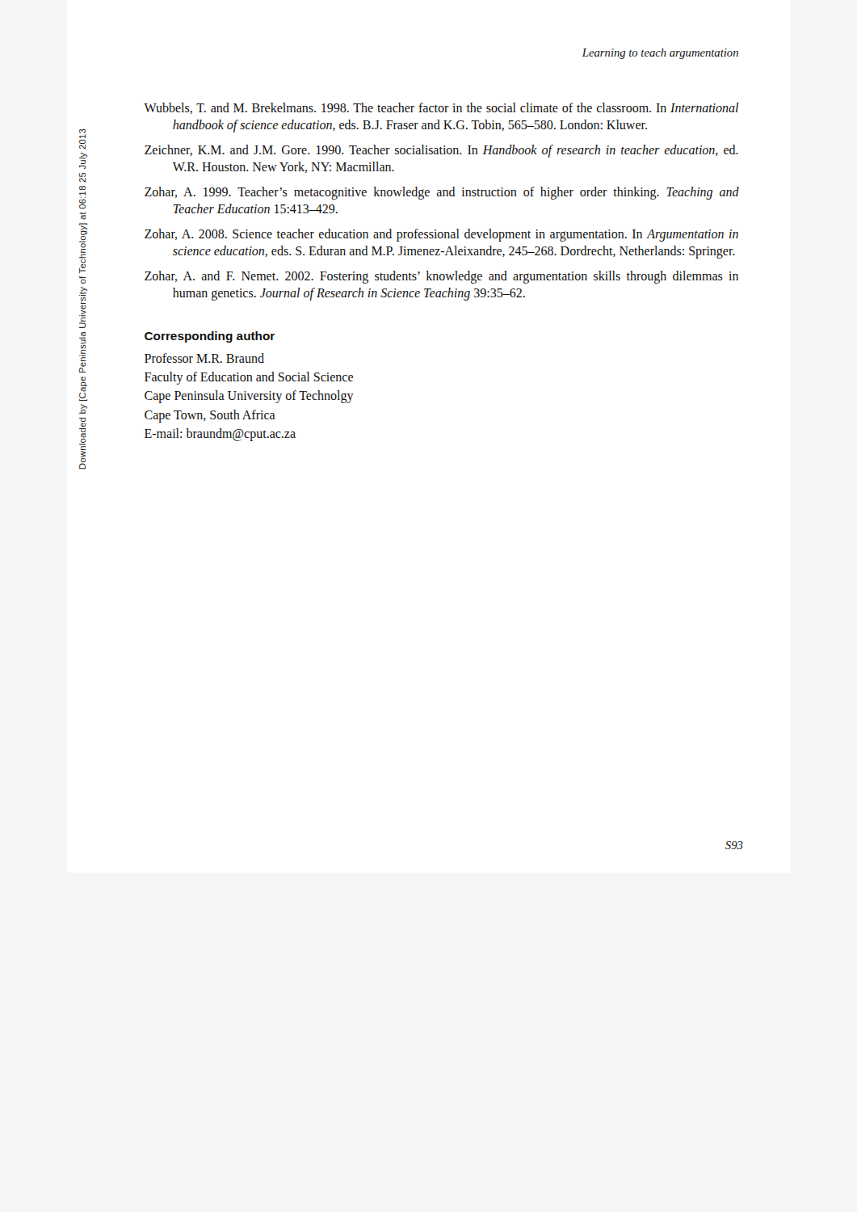Learning to teach argumentation
Downloaded by [Cape Peninsula University of Technology] at 06:18 25 July 2013
Wubbels, T. and M. Brekelmans. 1998. The teacher factor in the social climate of the classroom. In International handbook of science education, eds. B.J. Fraser and K.G. Tobin, 565–580. London: Kluwer.
Zeichner, K.M. and J.M. Gore. 1990. Teacher socialisation. In Handbook of research in teacher education, ed. W.R. Houston. New York, NY: Macmillan.
Zohar, A. 1999. Teacher’s metacognitive knowledge and instruction of higher order thinking. Teaching and Teacher Education 15:413–429.
Zohar, A. 2008. Science teacher education and professional development in argumentation. In Argumentation in science education, eds. S. Eduran and M.P. Jimenez-Aleixandre, 245–268. Dordrecht, Netherlands: Springer.
Zohar, A. and F. Nemet. 2002. Fostering students’ knowledge and argumentation skills through dilemmas in human genetics. Journal of Research in Science Teaching 39:35–62.
Corresponding author
Professor M.R. Braund
Faculty of Education and Social Science
Cape Peninsula University of Technolgy
Cape Town, South Africa
E-mail: braundm@cput.ac.za
S93